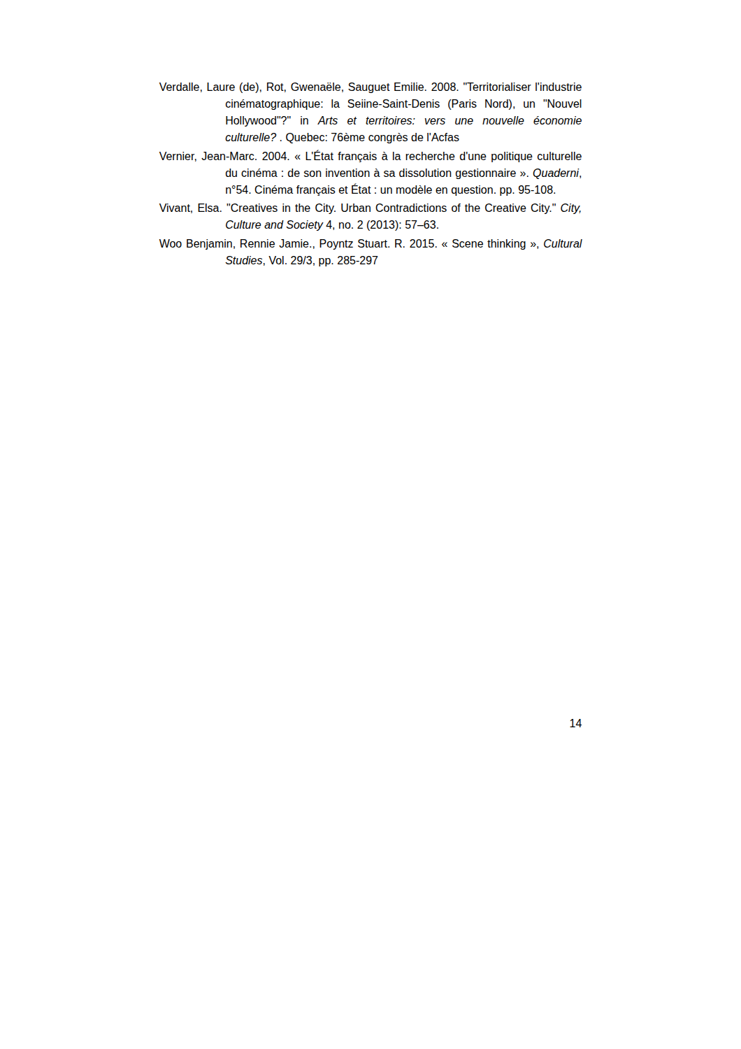Verdalle, Laure (de), Rot, Gwenaële, Sauguet Emilie. 2008. "Territorialiser l'industrie cinématographique: la Seiine-Saint-Denis (Paris Nord), un "Nouvel Hollywood"?" in Arts et territoires: vers une nouvelle économie culturelle? . Quebec: 76ème congrès de l'Acfas
Vernier, Jean-Marc. 2004. « L'État français à la recherche d'une politique culturelle du cinéma : de son invention à sa dissolution gestionnaire ». Quaderni, n°54. Cinéma français et État : un modèle en question. pp. 95-108.
Vivant, Elsa. "Creatives in the City. Urban Contradictions of the Creative City." City, Culture and Society 4, no. 2 (2013): 57–63.
Woo Benjamin, Rennie Jamie., Poyntz Stuart. R. 2015. « Scene thinking », Cultural Studies, Vol. 29/3, pp. 285-297
14